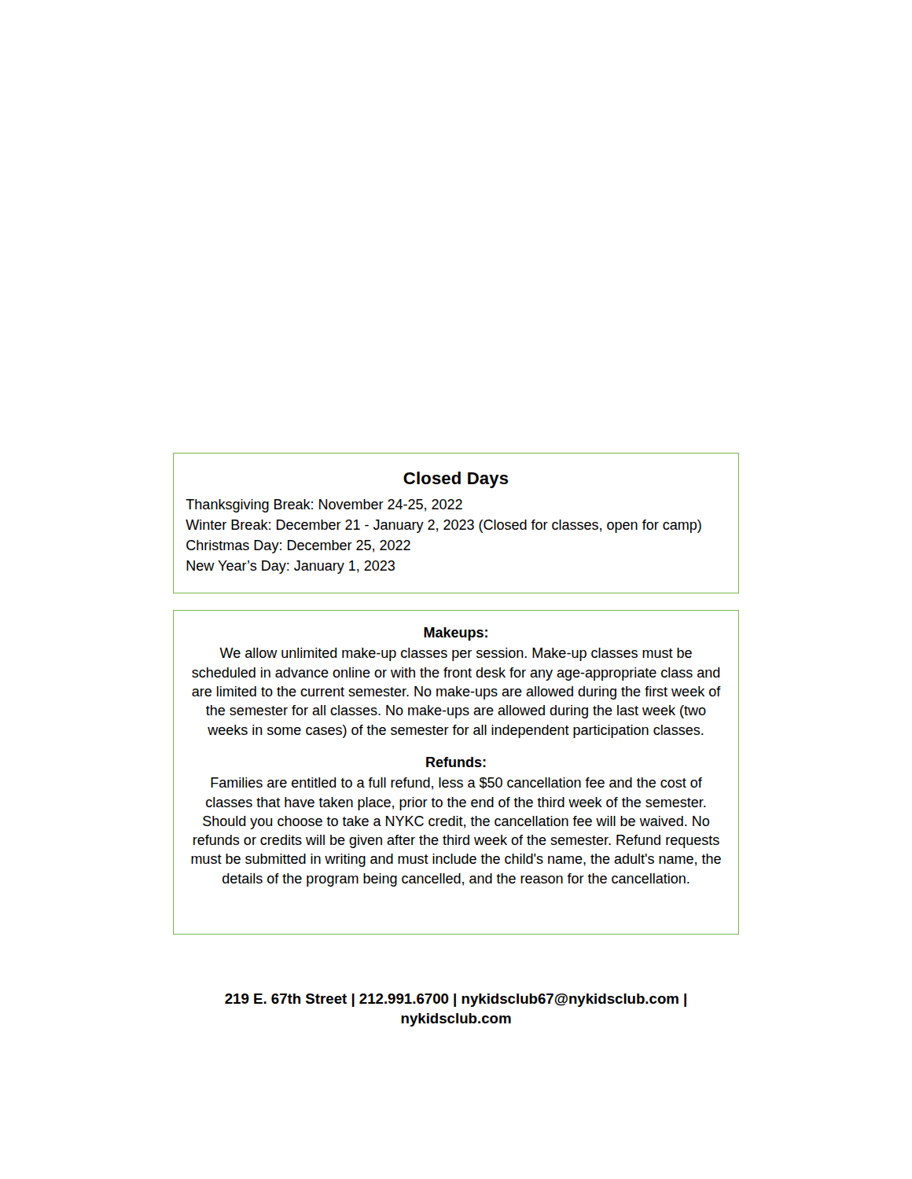Closed Days
Thanksgiving Break: November 24-25, 2022
Winter Break: December 21 - January 2, 2023 (Closed for classes, open for camp)
Christmas Day: December 25, 2022
New Year’s Day: January 1, 2023
Makeups:
We allow unlimited make-up classes per session. Make-up classes must be scheduled in advance online or with the front desk for any age-appropriate class and are limited to the current semester. No make-ups are allowed during the first week of the semester for all classes. No make-ups are allowed during the last week (two weeks in some cases) of the semester for all independent participation classes.
Refunds:
Families are entitled to a full refund, less a $50 cancellation fee and the cost of classes that have taken place, prior to the end of the third week of the semester. Should you choose to take a NYKC credit, the cancellation fee will be waived. No refunds or credits will be given after the third week of the semester. Refund requests must be submitted in writing and must include the child's name, the adult's name, the details of the program being cancelled, and the reason for the cancellation.
219 E. 67th Street | 212.991.6700 | nykidsclub67@nykidsclub.com | nykidsclub.com